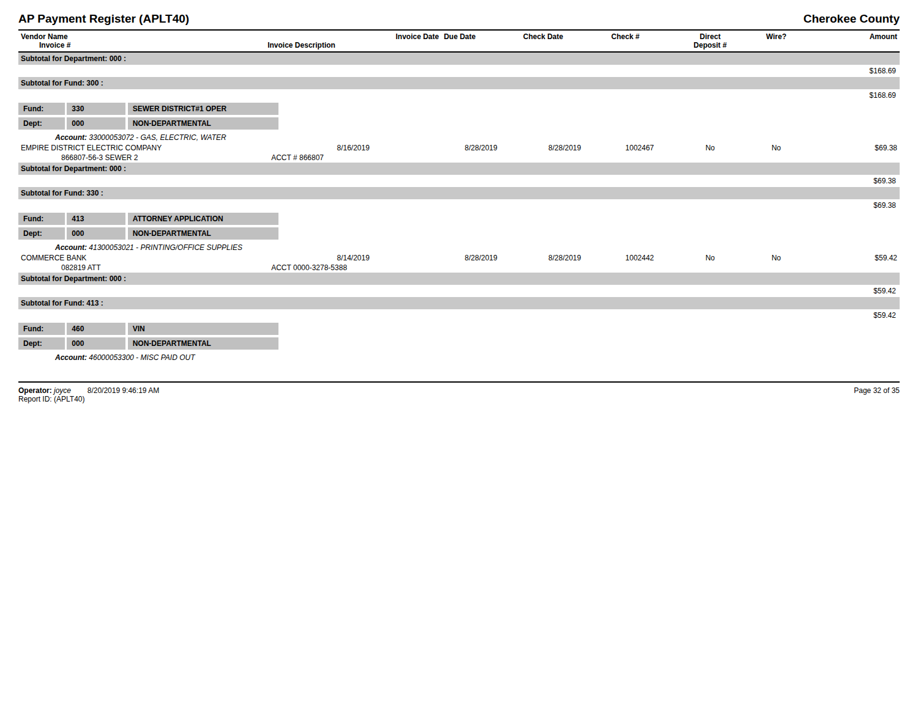AP Payment Register (APLT40)
Cherokee County
| Vendor Name Invoice # | Invoice Date Invoice Description | Due Date | Check Date | Check # | Direct Deposit # | Wire? | Amount |
| Subtotal for Department: 000 : |
| | $168.69 |
| Subtotal for Fund: 300 : |
| | $168.69 |
| Fund: 330 SEWER DISTRICT#1 OPER |
| Dept: 000 NON-DEPARTMENTAL |
| Account: 33000053072 - GAS, ELECTRIC, WATER |
| EMPIRE DISTRICT ELECTRIC COMPANY | 8/16/2019 | 8/28/2019 | 8/28/2019 | 1002467 | No | No | $69.38 |
| 866807-56-3 SEWER 2 | ACCT # 866807 | |
| Subtotal for Department: 000 : |
| | $69.38 |
| Subtotal for Fund: 330 : |
| | $69.38 |
| Fund: 413 ATTORNEY APPLICATION |
| Dept: 000 NON-DEPARTMENTAL |
| Account: 41300053021 - PRINTING/OFFICE SUPPLIES |
| COMMERCE BANK | 8/14/2019 | 8/28/2019 | 8/28/2019 | 1002442 | No | No | $59.42 |
| 082819 ATT | ACCT 0000-3278-5388 | |
| Subtotal for Department: 000 : |
| | $59.42 |
| Subtotal for Fund: 413 : |
| | $59.42 |
| Fund: 460 VIN |
| Dept: 000 NON-DEPARTMENTAL |
| Account: 46000053300 - MISC PAID OUT |
Operator: joyce 8/20/2019 9:46:19 AM
Report ID: (APLT40)
Page 32 of 35